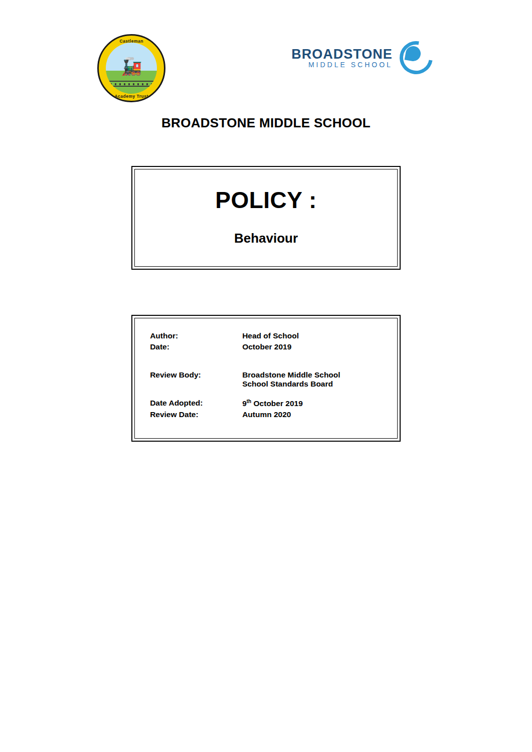🚂
Castleman
Academy Trust
BROADSTONE
MIDDLE SCHOOL
BROADSTONE MIDDLE SCHOOL
POLICY :
Behaviour
| Author: | Head of School |
| Date: | October 2019 |
| Review Body: | Broadstone Middle School School Standards Board |
| Date Adopted: | 9 th October 2019 |
| Review Date: | Autumn 2020 |